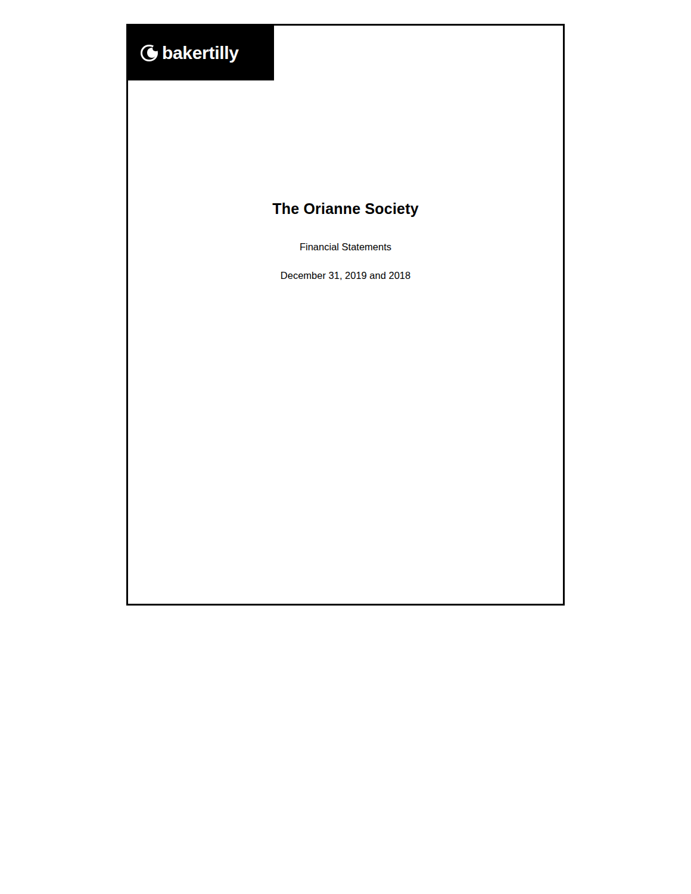bakertilly
The Orianne Society
Financial Statements
December 31, 2019 and 2018